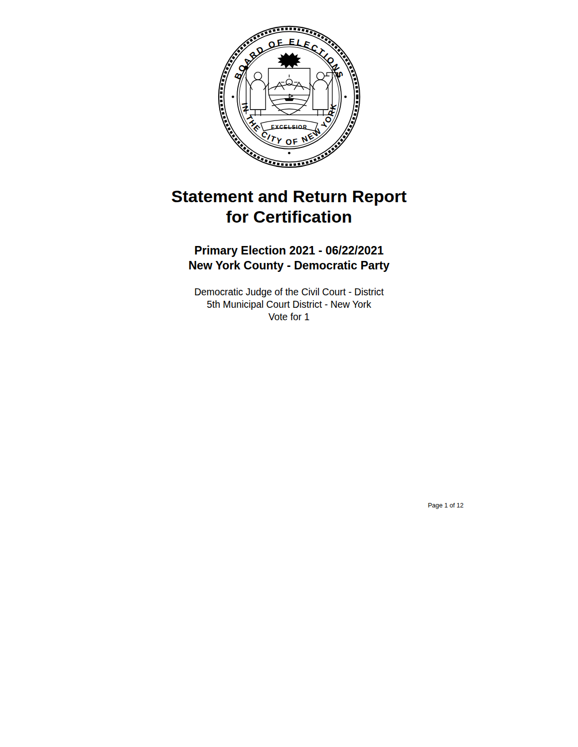BOARD OF ELECTIONS IN THE CITY OF NEW YORK EXCELSIOR
Statement and Return Report
for Certification
Primary Election 2021 - 06/22/2021
New York County - Democratic Party
Democratic Judge of the Civil Court - District
5th Municipal Court District - New York
Vote for 1
Page 1 of 12